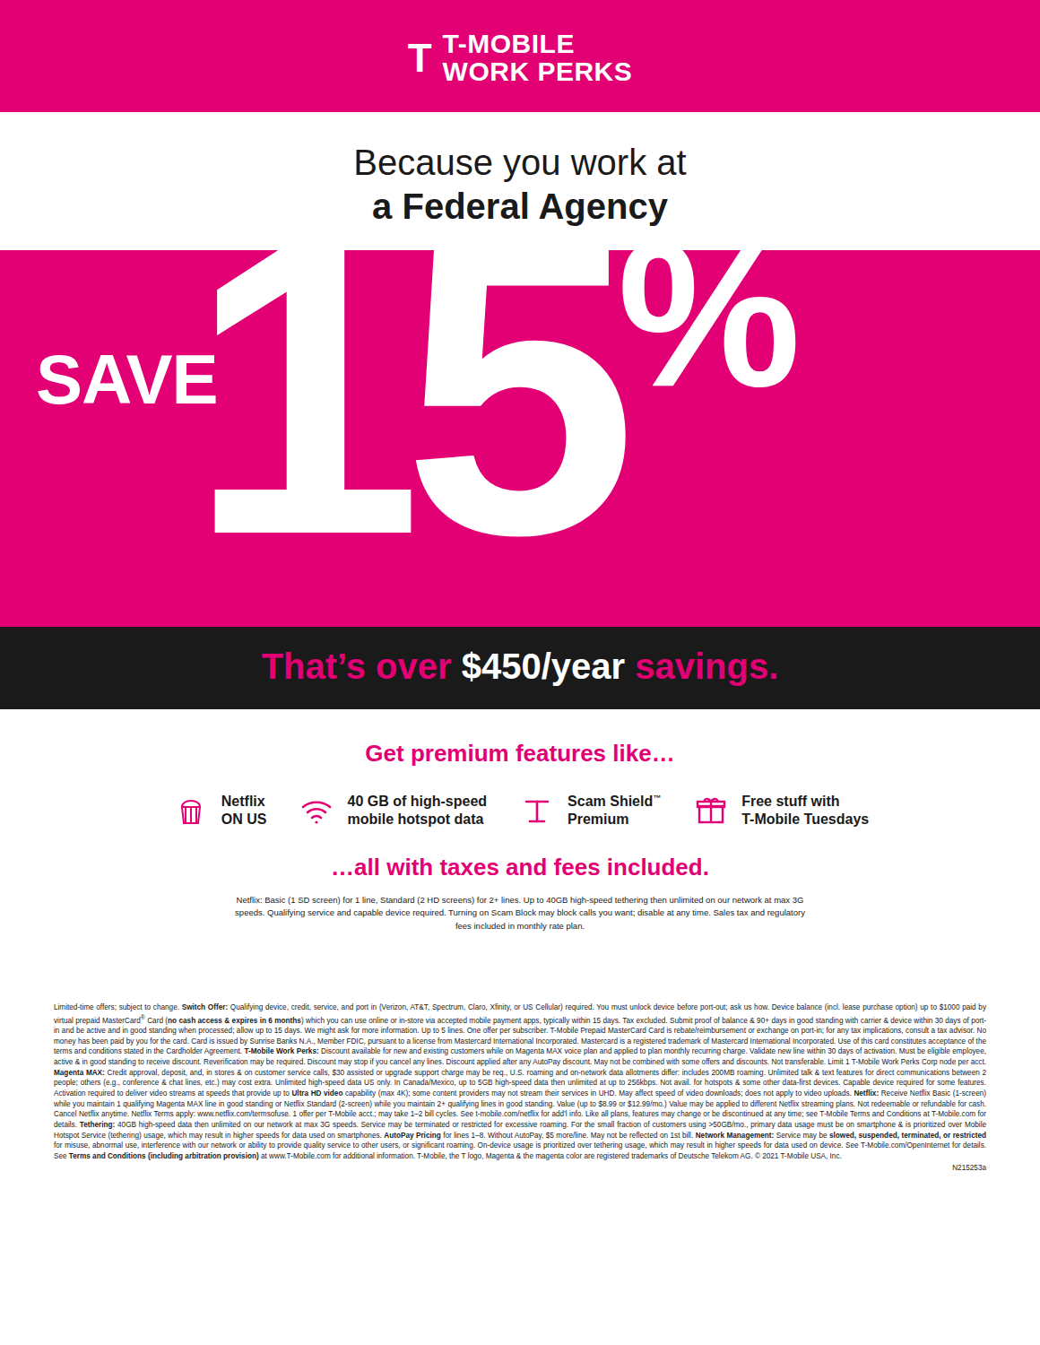T T-MOBILE
WORK PERKS
Because you work at
a Federal Agency
SAVE 15%
on Magenta® MAX and get premium UNLIMITED Talk, Text and Data!
Req. 1 new line on Magenta MAX. With Autopay and 15% discount on up to 5 lines. Activate up to 4K UHD streaming on capable device, or video typically streams at 480p. Unlimited while on our network.
That’s over $450/year savings.
Get premium features like…
Netflix
ON US
40 GB of high-speed
mobile hotspot data
Scam Shield™
Premium
Free stuff with
T-Mobile Tuesdays
…all with taxes and fees included.
Netflix: Basic (1 SD screen) for 1 line, Standard (2 HD screens) for 2+ lines. Up to 40GB high-speed tethering then unlimited on our network at max 3G speeds. Qualifying service and capable device required. Turning on Scam Block may block calls you want; disable at any time. Sales tax and regulatory fees included in monthly rate plan.
Limited-time offers; subject to change. Switch Offer: Qualifying device, credit, service, and port in (Verizon, AT&T, Spectrum, Claro, Xfinity, or US Cellular) required. You must unlock device before port-out; ask us how. Device balance (incl. lease purchase option) up to $1000 paid by virtual prepaid MasterCard® Card (no cash access & expires in 6 months) which you can use online or in-store via accepted mobile payment apps, typically within 15 days. Tax excluded. Submit proof of balance & 90+ days in good standing with carrier & device within 30 days of port-in and be active and in good standing when processed; allow up to 15 days. We might ask for more information. Up to 5 lines. One offer per subscriber. T-Mobile Prepaid MasterCard Card is rebate/reimbursement or exchange on port-in; for any tax implications, consult a tax advisor. No money has been paid by you for the card. Card is issued by Sunrise Banks N.A., Member FDIC, pursuant to a license from Mastercard International Incorporated. Mastercard is a registered trademark of Mastercard International Incorporated. Use of this card constitutes acceptance of the terms and conditions stated in the Cardholder Agreement. T-Mobile Work Perks: Discount available for new and existing customers while on Magenta MAX voice plan and applied to plan monthly recurring charge. Validate new line within 30 days of activation. Must be eligible employee, active & in good standing to receive discount. Reverification may be required. Discount may stop if you cancel any lines. Discount applied after any AutoPay discount. May not be combined with some offers and discounts. Not transferable. Limit 1 T-Mobile Work Perks Corp node per acct. Magenta MAX: Credit approval, deposit, and, in stores & on customer service calls, $30 assisted or upgrade support charge may be req., U.S. roaming and on-network data allotments differ: includes 200MB roaming. Unlimited talk & text features for direct communications between 2 people; others (e.g., conference & chat lines, etc.) may cost extra. Unlimited high-speed data US only. In Canada/Mexico, up to 5GB high-speed data then unlimited at up to 256kbps. Not avail. for hotspots & some other data-first devices. Capable device required for some features. Activation required to deliver video streams at speeds that provide up to Ultra HD video capability (max 4K); some content providers may not stream their services in UHD. May affect speed of video downloads; does not apply to video uploads. Netflix: Receive Netflix Basic (1-screen) while you maintain 1 qualifying Magenta MAX line in good standing or Netflix Standard (2-screen) while you maintain 2+ qualifying lines in good standing. Value (up to $8.99 or $12.99/mo.) Value may be applied to different Netflix streaming plans. Not redeemable or refundable for cash. Cancel Netflix anytime. Netflix Terms apply: www.netflix.com/termsofuse. 1 offer per T-Mobile acct.; may take 1–2 bill cycles. See t-mobile.com/netflix for add’l info. Like all plans, features may change or be discontinued at any time; see T-Mobile Terms and Conditions at T-Mobile.com for details. Tethering: 40GB high-speed data then unlimited on our network at max 3G speeds. Service may be terminated or restricted for excessive roaming. For the small fraction of customers using >50GB/mo., primary data usage must be on smartphone & is prioritized over Mobile Hotspot Service (tethering) usage, which may result in higher speeds for data used on smartphones. AutoPay Pricing for lines 1–8. Without AutoPay, $5 more/line. May not be reflected on 1st bill. Network Management: Service may be slowed, suspended, terminated, or restricted for misuse, abnormal use, interference with our network or ability to provide quality service to other users, or significant roaming. On-device usage is prioritized over tethering usage, which may result in higher speeds for data used on device. See T-Mobile.com/OpenInternet for details. See Terms and Conditions (including arbitration provision) at www.T-Mobile.com for additional information. T-Mobile, the T logo, Magenta & the magenta color are registered trademarks of Deutsche Telekom AG. © 2021 T-Mobile USA, Inc. N215253a